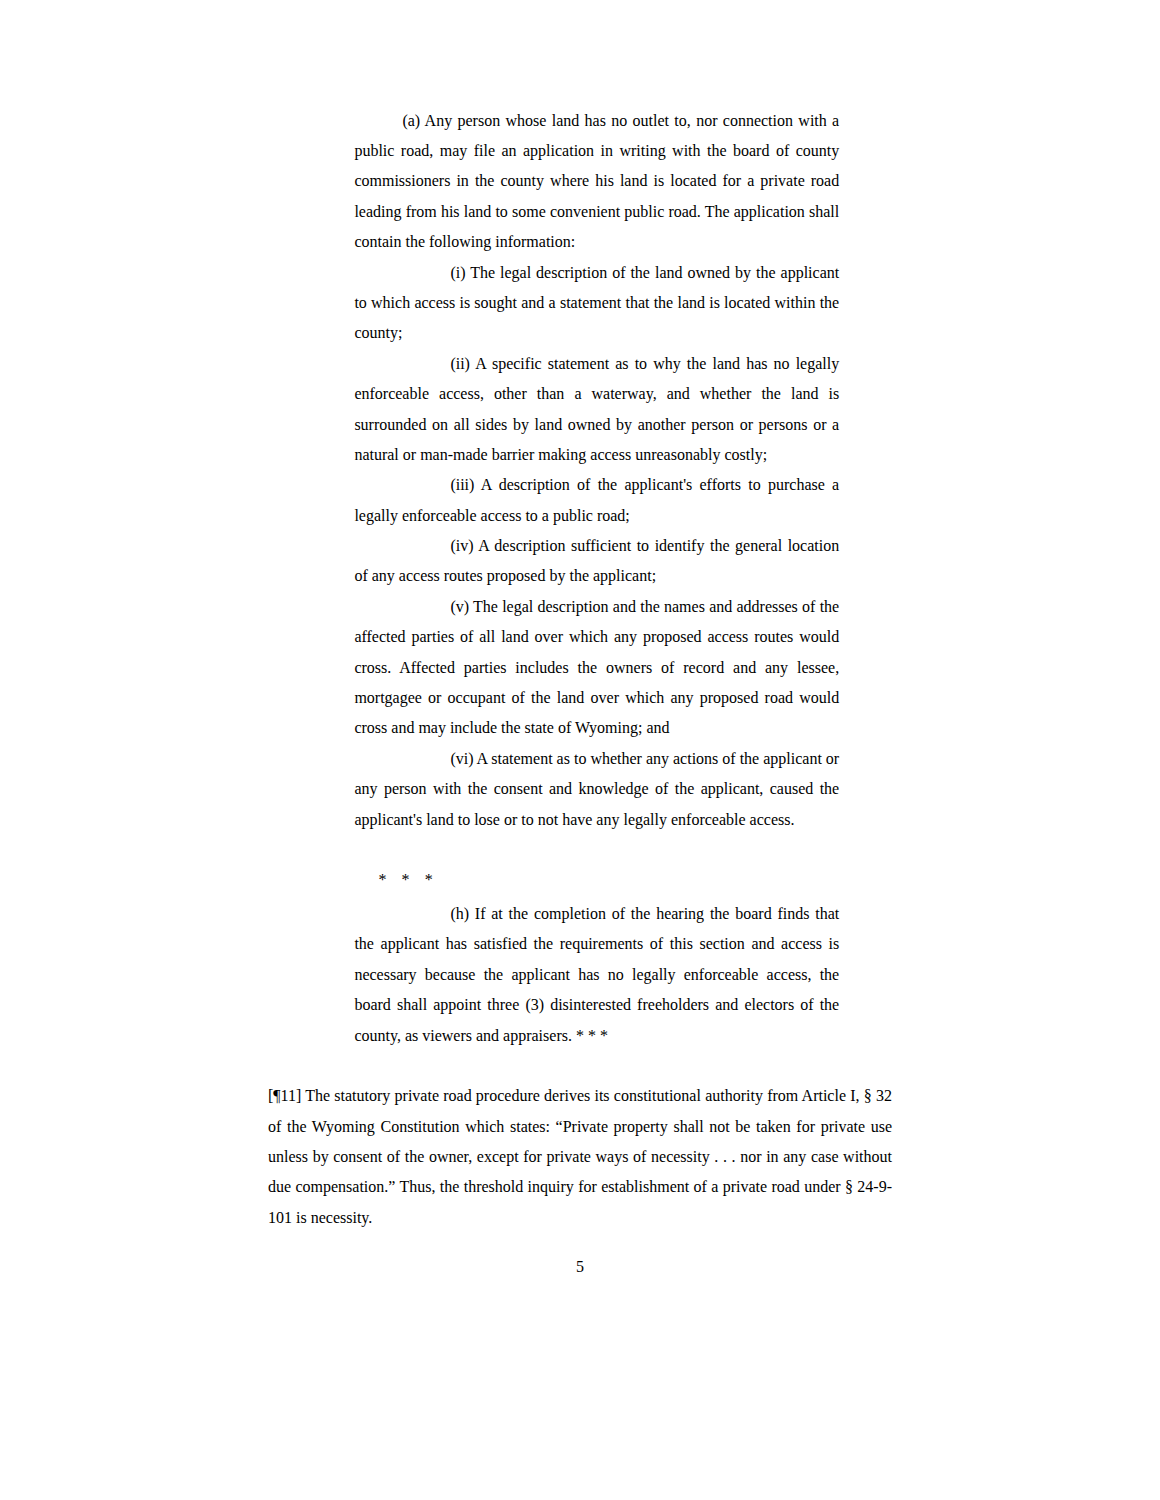(a) Any person whose land has no outlet to, nor connection with a public road, may file an application in writing with the board of county commissioners in the county where his land is located for a private road leading from his land to some convenient public road. The application shall contain the following information:
(i) The legal description of the land owned by the applicant to which access is sought and a statement that the land is located within the county;
(ii) A specific statement as to why the land has no legally enforceable access, other than a waterway, and whether the land is surrounded on all sides by land owned by another person or persons or a natural or man-made barrier making access unreasonably costly;
(iii) A description of the applicant's efforts to purchase a legally enforceable access to a public road;
(iv) A description sufficient to identify the general location of any access routes proposed by the applicant;
(v) The legal description and the names and addresses of the affected parties of all land over which any proposed access routes would cross. Affected parties includes the owners of record and any lessee, mortgagee or occupant of the land over which any proposed road would cross and may include the state of Wyoming; and
(vi) A statement as to whether any actions of the applicant or any person with the consent and knowledge of the applicant, caused the applicant's land to lose or to not have any legally enforceable access.
* * *
(h) If at the completion of the hearing the board finds that the applicant has satisfied the requirements of this section and access is necessary because the applicant has no legally enforceable access, the board shall appoint three (3) disinterested freeholders and electors of the county, as viewers and appraisers. * * *
[¶11] The statutory private road procedure derives its constitutional authority from Article I, § 32 of the Wyoming Constitution which states: “Private property shall not be taken for private use unless by consent of the owner, except for private ways of necessity . . . nor in any case without due compensation.” Thus, the threshold inquiry for establishment of a private road under § 24-9-101 is necessity.
5